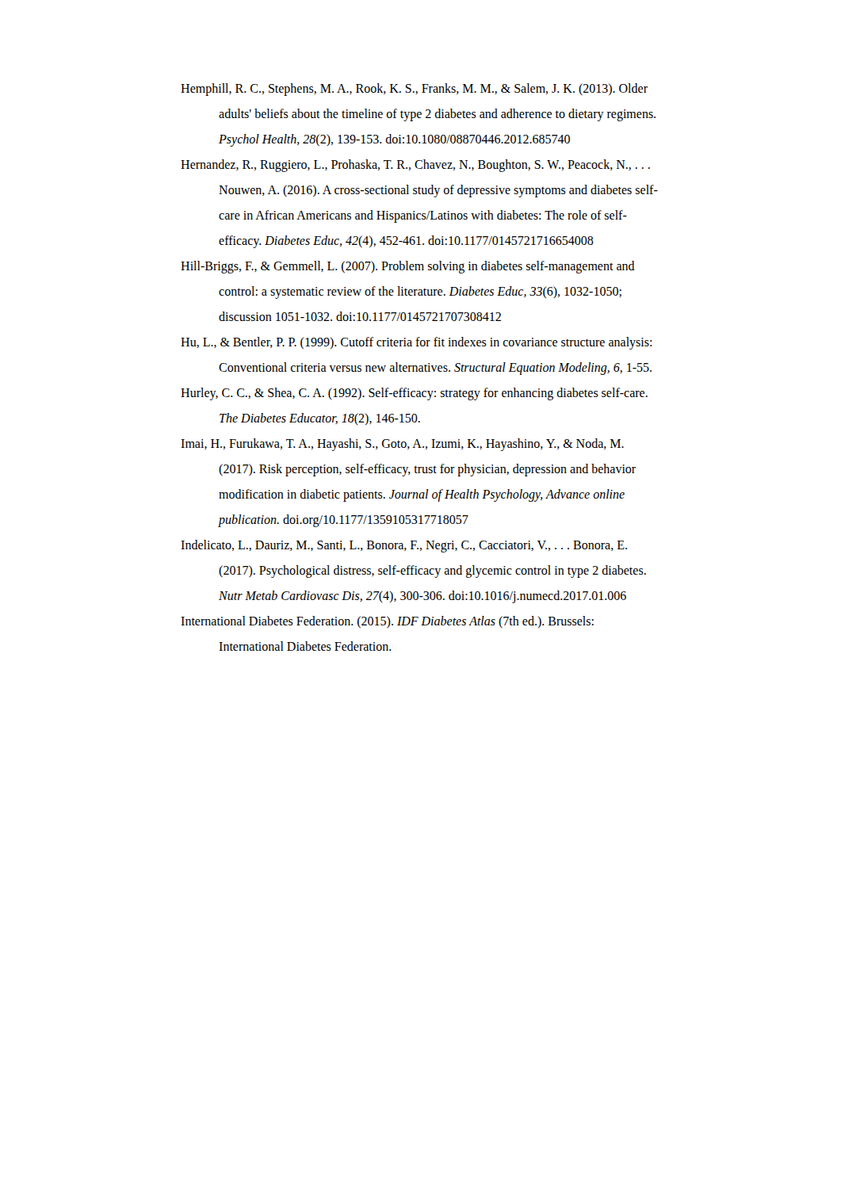Hemphill, R. C., Stephens, M. A., Rook, K. S., Franks, M. M., & Salem, J. K. (2013). Older adults' beliefs about the timeline of type 2 diabetes and adherence to dietary regimens. Psychol Health, 28(2), 139-153. doi:10.1080/08870446.2012.685740
Hernandez, R., Ruggiero, L., Prohaska, T. R., Chavez, N., Boughton, S. W., Peacock, N., . . . Nouwen, A. (2016). A cross-sectional study of depressive symptoms and diabetes self-care in African Americans and Hispanics/Latinos with diabetes: The role of self-efficacy. Diabetes Educ, 42(4), 452-461. doi:10.1177/0145721716654008
Hill-Briggs, F., & Gemmell, L. (2007). Problem solving in diabetes self-management and control: a systematic review of the literature. Diabetes Educ, 33(6), 1032-1050; discussion 1051-1032. doi:10.1177/0145721707308412
Hu, L., & Bentler, P. P. (1999). Cutoff criteria for fit indexes in covariance structure analysis: Conventional criteria versus new alternatives. Structural Equation Modeling, 6, 1-55.
Hurley, C. C., & Shea, C. A. (1992). Self-efficacy: strategy for enhancing diabetes self-care. The Diabetes Educator, 18(2), 146-150.
Imai, H., Furukawa, T. A., Hayashi, S., Goto, A., Izumi, K., Hayashino, Y., & Noda, M. (2017). Risk perception, self-efficacy, trust for physician, depression and behavior modification in diabetic patients. Journal of Health Psychology, Advance online publication. doi.org/10.1177/1359105317718057
Indelicato, L., Dauriz, M., Santi, L., Bonora, F., Negri, C., Cacciatori, V., . . . Bonora, E. (2017). Psychological distress, self-efficacy and glycemic control in type 2 diabetes. Nutr Metab Cardiovasc Dis, 27(4), 300-306. doi:10.1016/j.numecd.2017.01.006
International Diabetes Federation. (2015). IDF Diabetes Atlas (7th ed.). Brussels: International Diabetes Federation.